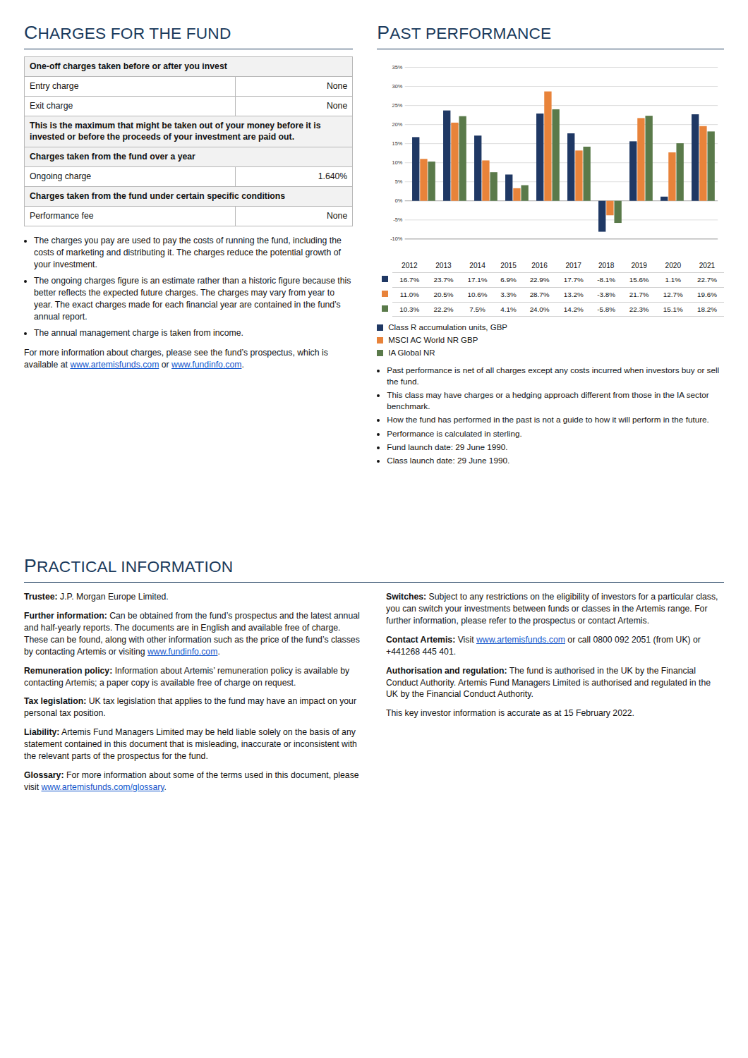CHARGES FOR THE FUND
| One-off charges taken before or after you invest |
| Entry charge | None |
| Exit charge | None |
| This is the maximum that might be taken out of your money before it is invested or before the proceeds of your investment are paid out. |
| Charges taken from the fund over a year |
| Ongoing charge | 1.640% |
| Charges taken from the fund under certain specific conditions |
| Performance fee | None |
The charges you pay are used to pay the costs of running the fund, including the costs of marketing and distributing it. The charges reduce the potential growth of your investment.
The ongoing charges figure is an estimate rather than a historic figure because this better reflects the expected future charges. The charges may vary from year to year. The exact charges made for each financial year are contained in the fund’s annual report.
The annual management charge is taken from income.
For more information about charges, please see the fund’s prospectus, which is available at www.artemisfunds.com or www.fundinfo.com.
PAST PERFORMANCE
Chart geometry: y-axis: 35% at top -> -10% at bottom plot area: x 46..560 , y 18..300 value 0% maps to y = 18 + (35-0)/45*282 = 237.3 scale: 282px / 45% = 6.2667 px per 1% 35% 30% 25% 20% 15% 10% 5% 0% -5% -10% 2018 : -8.1 / -3.8 / -5.8 (below zero)
| | 2012 | 2013 | 2014 | 2015 | 2016 | 2017 | 2018 | 2019 | 2020 | 2021 |
| --- | --- | --- | --- | --- | --- | --- | --- | --- | --- | --- |
| | 16.7% | 23.7% | 17.1% | 6.9% | 22.9% | 17.7% | -8.1% | 15.6% | 1.1% | 22.7% |
| | 11.0% | 20.5% | 10.6% | 3.3% | 28.7% | 13.2% | -3.8% | 21.7% | 12.7% | 19.6% |
| | 10.3% | 22.2% | 7.5% | 4.1% | 24.0% | 14.2% | -5.8% | 22.3% | 15.1% | 18.2% |
Class R accumulation units, GBP
MSCI AC World NR GBP
IA Global NR
Past performance is net of all charges except any costs incurred when investors buy or sell the fund.
This class may have charges or a hedging approach different from those in the IA sector benchmark.
How the fund has performed in the past is not a guide to how it will perform in the future.
Performance is calculated in sterling.
Fund launch date: 29 June 1990.
Class launch date: 29 June 1990.
PRACTICAL INFORMATION
Trustee: J.P. Morgan Europe Limited.
Further information: Can be obtained from the fund’s prospectus and the latest annual and half-yearly reports. The documents are in English and available free of charge. These can be found, along with other information such as the price of the fund’s classes by contacting Artemis or visiting www.fundinfo.com.
Remuneration policy: Information about Artemis’ remuneration policy is available by contacting Artemis; a paper copy is available free of charge on request.
Tax legislation: UK tax legislation that applies to the fund may have an impact on your personal tax position.
Liability: Artemis Fund Managers Limited may be held liable solely on the basis of any statement contained in this document that is misleading, inaccurate or inconsistent with the relevant parts of the prospectus for the fund.
Glossary: For more information about some of the terms used in this document, please visit www.artemisfunds.com/glossary.
Switches: Subject to any restrictions on the eligibility of investors for a particular class, you can switch your investments between funds or classes in the Artemis range. For further information, please refer to the prospectus or contact Artemis.
Contact Artemis: Visit www.artemisfunds.com or call 0800 092 2051 (from UK) or +441268 445 401.
Authorisation and regulation: The fund is authorised in the UK by the Financial Conduct Authority. Artemis Fund Managers Limited is authorised and regulated in the UK by the Financial Conduct Authority.
This key investor information is accurate as at 15 February 2022.